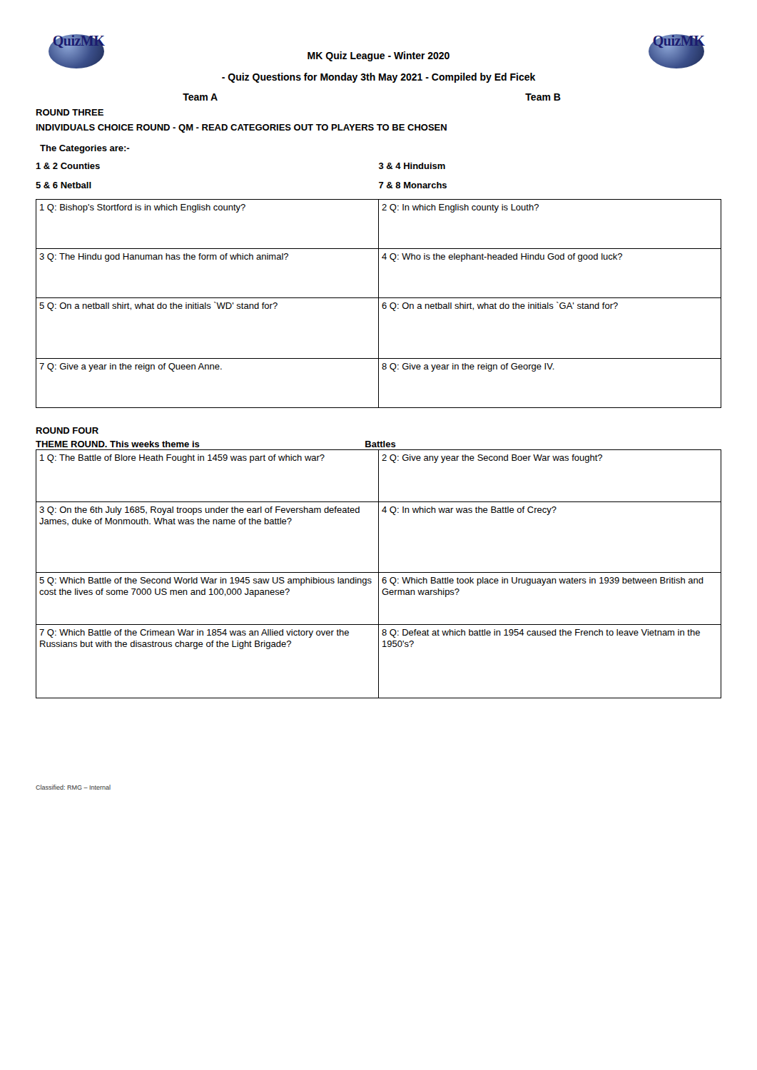QuizMK
QuizMK
MK Quiz League - Winter 2020
- Quiz Questions for Monday 3th May 2021 - Compiled by Ed Ficek
Team A
Team B
ROUND THREE
INDIVIDUALS CHOICE ROUND - QM - READ CATEGORIES OUT TO PLAYERS TO BE CHOSEN
The Categories are:-
1 & 2 Counties
3 & 4 Hinduism
5 & 6 Netball
7 & 8 Monarchs
| 1 Q: Bishop's Stortford is in which English county? | 2 Q: In which English county is Louth? |
| 3 Q: The Hindu god Hanuman has the form of which animal? | 4 Q: Who is the elephant-headed Hindu God of good luck? |
| 5 Q: On a netball shirt, what do the initials `WD' stand for? | 6 Q: On a netball shirt, what do the initials `GA' stand for? |
| 7 Q: Give a year in the reign of Queen Anne. | 8 Q: Give a year in the reign of George IV. |
ROUND FOUR
THEME ROUND. This weeks theme is
Battles
| 1 Q: The Battle of Blore Heath Fought in 1459 was part of which war? | 2 Q: Give any year the Second Boer War was fought? |
| 3 Q: On the 6th July 1685, Royal troops under the earl of Feversham defeated James, duke of Monmouth. What was the name of the battle? | 4 Q: In which war was the Battle of Crecy? |
| 5 Q: Which Battle of the Second World War in 1945 saw US amphibious landings cost the lives of some 7000 US men and 100,000 Japanese? | 6 Q: Which Battle took place in Uruguayan waters in 1939 between British and German warships? |
| 7 Q: Which Battle of the Crimean War in 1854 was an Allied victory over the Russians but with the disastrous charge of the Light Brigade? | 8 Q: Defeat at which battle in 1954 caused the French to leave Vietnam in the 1950's? |
Classified: RMG – Internal